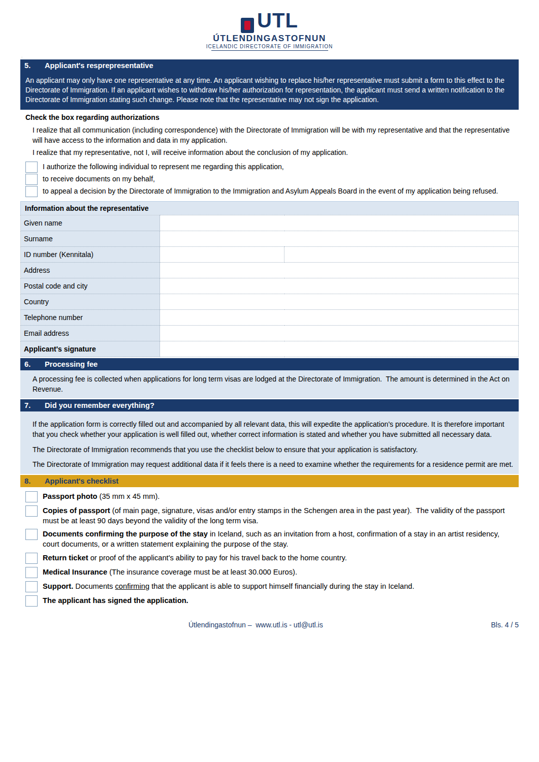UTL
ÚTLENDINGASTOFNUN
ICELANDIC DIRECTORATE OF IMMIGRATION
.
5. Applicant's resprepresentative
An applicant may only have one representative at any time. An applicant wishing to replace his/her representative must submit a form to this effect to the Directorate of Immigration. If an applicant wishes to withdraw his/her authorization for representation, the applicant must send a written notification to the Directorate of Immigration stating such change. Please note that the representative may not sign the application.
Check the box regarding authorizations
I realize that all communication (including correspondence) with the Directorate of Immigration will be with my representative and that the representative will have access to the information and data in my application.
I realize that my representative, not I, will receive information about the conclusion of my application.
I authorize the following individual to represent me regarding this application,
to receive documents on my behalf,
to appeal a decision by the Directorate of Immigration to the Immigration and Asylum Appeals Board in the event of my application being refused.
Information about the representative
| Given name | |
| Surname | |
| ID number (Kennitala) | | |
| Address | |
| Postal code and city | |
| Country | |
| Telephone number | |
| Email address | |
| Applicant's signature | |
6. Processing fee
A processing fee is collected when applications for long term visas are lodged at the Directorate of Immigration. The amount is determined in the Act on Revenue.
7. Did you remember everything?
If the application form is correctly filled out and accompanied by all relevant data, this will expedite the application's procedure. It is therefore important that you check whether your application is well filled out, whether correct information is stated and whether you have submitted all necessary data.
The Directorate of Immigration recommends that you use the checklist below to ensure that your application is satisfactory.
The Directorate of Immigration may request additional data if it feels there is a need to examine whether the requirements for a residence permit are met.
8. Applicant's checklist
Passport photo (35 mm x 45 mm).
Copies of passport (of main page, signature, visas and/or entry stamps in the Schengen area in the past year). The validity of the passport must be at least 90 days beyond the validity of the long term visa.
Documents confirming the purpose of the stay in Iceland, such as an invitation from a host, confirmation of a stay in an artist residency, court documents, or a written statement explaining the purpose of the stay.
Return ticket or proof of the applicant's ability to pay for his travel back to the home country.
Medical Insurance (The insurance coverage must be at least 30.000 Euros).
Support. Documents confirming that the applicant is able to support himself financially during the stay in Iceland.
The applicant has signed the application.
Útlendingastofnun – www.utl.is - utl@utl.is
Bls. 4 / 5